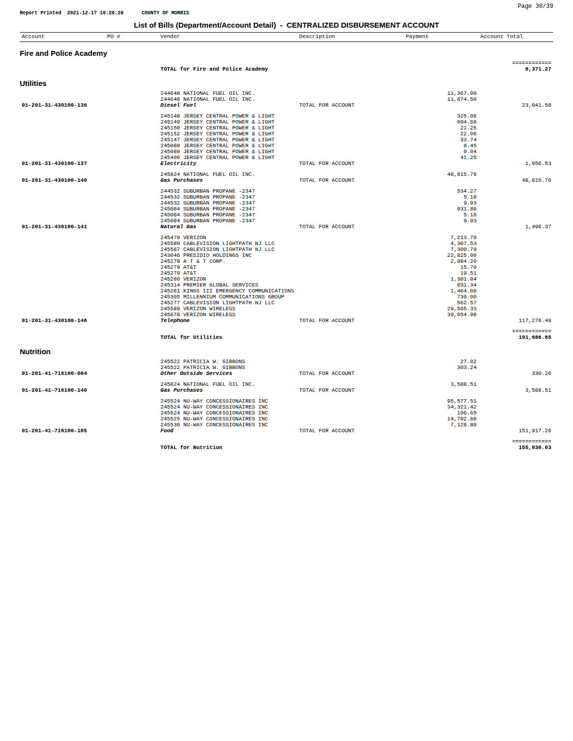Page 30/39 Report Printed 2021-12-17 10:20:20 COUNTY OF MORRIS
List of Bills (Department/Account Detail) - CENTRALIZED DISBURSEMENT ACCOUNT
| Account | PO # | Vendor | Description | Payment | Account Total |
| --- | --- | --- | --- | --- | --- |
Fire and Police Academy
| | | | | | ============ |
| | | TOTAL for Fire and Police Academy | | | 8,371.27 |
Utilities
| | | 244648 NATIONAL FUEL OIL INC. | | 11,367.00 | |
| | | 244648 NATIONAL FUEL OIL INC. | | 11,674.50 | |
| 01-201-31-430100-136 | | Diesel Fuel | TOTAL FOR ACCOUNT | | 23,041.50 |
| | | 245148 JERSEY CENTRAL POWER & LIGHT | | 325.06 | |
| | | 245149 JERSEY CENTRAL POWER & LIGHT | | 604.68 | |
| | | 245150 JERSEY CENTRAL POWER & LIGHT | | 21.25 | |
| | | 245152 JERSEY CENTRAL POWER & LIGHT | | 22.06 | |
| | | 245147 JERSEY CENTRAL POWER & LIGHT | | 33.74 | |
| | | 245080 JERSEY CENTRAL POWER & LIGHT | | 8.45 | |
| | | 245080 JERSEY CENTRAL POWER & LIGHT | | 0.04 | |
| | | 245400 JERSEY CENTRAL POWER & LIGHT | | 41.25 | |
| 01-201-31-430100-137 | | Electricity | TOTAL FOR ACCOUNT | | 1,056.53 |
| | | 245824 NATIONAL FUEL OIL INC. | | 48,815.76 | |
| 01-201-31-430100-140 | | Gas Purchases | TOTAL FOR ACCOUNT | | 48,815.76 |
| | | 244532 SUBURBAN PROPANE -2347 | | 534.27 | |
| | | 244532 SUBURBAN PROPANE -2347 | | 5.18 | |
| | | 244532 SUBURBAN PROPANE -2347 | | 9.93 | |
| | | 245084 SUBURBAN PROPANE -2347 | | 931.88 | |
| | | 245084 SUBURBAN PROPANE -2347 | | 5.18 | |
| | | 245084 SUBURBAN PROPANE -2347 | | 9.93 | |
| 01-201-31-430100-141 | | Natural Gas | TOTAL FOR ACCOUNT | | 1,496.37 |
| | | 245470 VERIZON | | 7,213.70 | |
| | | 245580 CABLEVISION LIGHTPATH NJ LLC | | 4,307.53 | |
| | | 245587 CABLEVISION LIGHTPATH NJ LLC | | 7,300.79 | |
| | | 243046 PRESIDIO HOLDINGS INC | | 22,825.00 | |
| | | 245278 A T & T CORP. | | 2,084.20 | |
| | | 245279 AT&T | | 15.70 | |
| | | 245279 AT&T | | 19.51 | |
| | | 245280 VERIZON | | 1,301.84 | |
| | | 245314 PREMIER GLOBAL SERVICES | | 831.34 | |
| | | 245281 KINGS III EMERGENCY COMMUNICATIONS | | 1,464.00 | |
| | | 245305 MILLENNIUM COMMUNICATIONS GROUP | | 730.00 | |
| | | 245277 CABLEVISION LIGHTPATH NJ LLC | | 562.57 | |
| | | 245589 VERIZON WIRELESS | | 29,565.33 | |
| | | 245678 VERIZON WIRELESS | | 39,054.98 | |
| 01-201-31-430100-146 | | Telephone | TOTAL FOR ACCOUNT | | 117,276.49 |
| | | | | | ============ |
| | | TOTAL for Utilities | | | 191,686.65 |
Nutrition
| | | 245522 PATRICIA W. GIBBONS | | 27.02 | |
| | | 245522 PATRICIA W. GIBBONS | | 303.24 | |
| 01-201-41-716100-084 | | Other Outside Services | TOTAL FOR ACCOUNT | | 330.26 |
| | | 245824 NATIONAL FUEL OIL INC. | | 3,588.51 | |
| 01-201-41-716100-140 | | Gas Purchases | TOTAL FOR ACCOUNT | | 3,588.51 |
| | | 245524 NU-WAY CONCESSIONAIRES INC | | 95,577.51 | |
| | | 245524 NU-WAY CONCESSIONAIRES INC | | 34,321.42 | |
| | | 245524 NU-WAY CONCESSIONAIRES INC | | 106.65 | |
| | | 245525 NU-WAY CONCESSIONAIRES INC | | 14,782.88 | |
| | | 245530 NU-WAY CONCESSIONAIRES INC | | 7,128.80 | |
| 01-201-41-716100-185 | | Food | TOTAL FOR ACCOUNT | | 151,917.26 |
| | | | | | ============ |
| | | TOTAL for Nutrition | | | 155,836.03 |